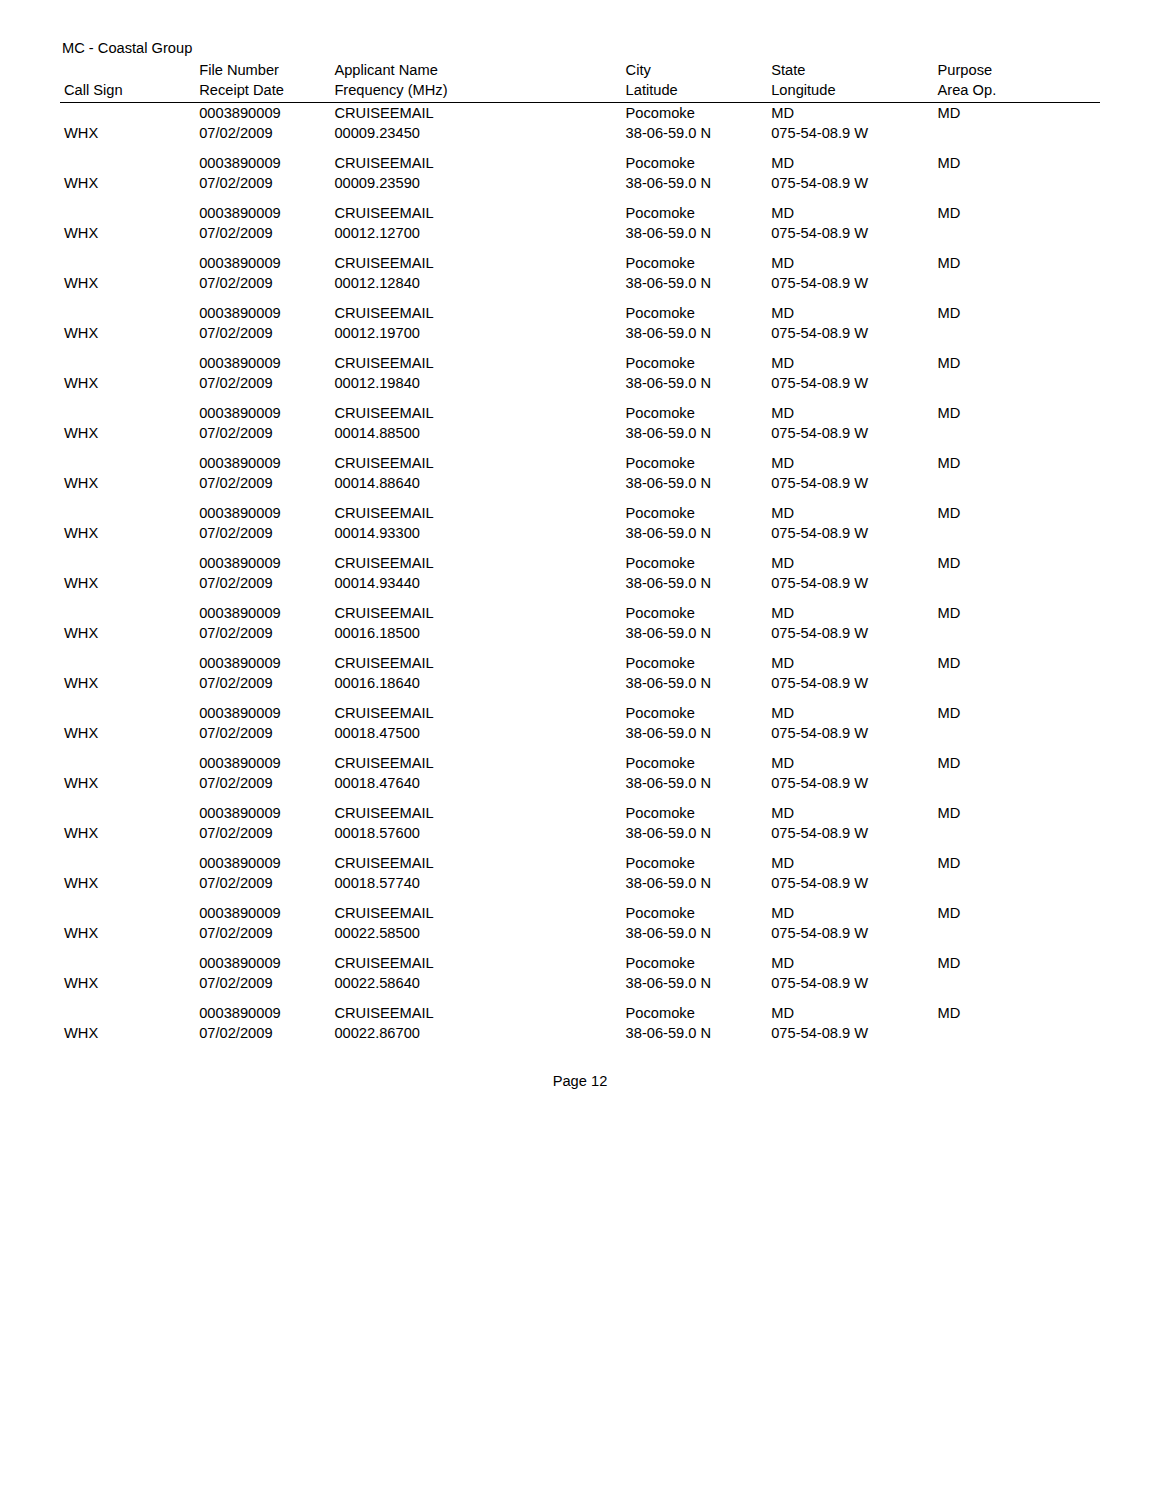MC - Coastal Group
| | File Number | Applicant Name | City | State | Purpose |
| --- | --- | --- | --- | --- | --- |
| Call Sign | Receipt Date | Frequency (MHz) | Latitude | Longitude | Area Op. |
| | 0003890009 | CRUISEEMAIL | Pocomoke | MD | MD |
| WHX | 07/02/2009 | 00009.23450 | 38-06-59.0 N | 075-54-08.9 W | |
| | 0003890009 | CRUISEEMAIL | Pocomoke | MD | MD |
| WHX | 07/02/2009 | 00009.23590 | 38-06-59.0 N | 075-54-08.9 W | |
| | 0003890009 | CRUISEEMAIL | Pocomoke | MD | MD |
| WHX | 07/02/2009 | 00012.12700 | 38-06-59.0 N | 075-54-08.9 W | |
| | 0003890009 | CRUISEEMAIL | Pocomoke | MD | MD |
| WHX | 07/02/2009 | 00012.12840 | 38-06-59.0 N | 075-54-08.9 W | |
| | 0003890009 | CRUISEEMAIL | Pocomoke | MD | MD |
| WHX | 07/02/2009 | 00012.19700 | 38-06-59.0 N | 075-54-08.9 W | |
| | 0003890009 | CRUISEEMAIL | Pocomoke | MD | MD |
| WHX | 07/02/2009 | 00012.19840 | 38-06-59.0 N | 075-54-08.9 W | |
| | 0003890009 | CRUISEEMAIL | Pocomoke | MD | MD |
| WHX | 07/02/2009 | 00014.88500 | 38-06-59.0 N | 075-54-08.9 W | |
| | 0003890009 | CRUISEEMAIL | Pocomoke | MD | MD |
| WHX | 07/02/2009 | 00014.88640 | 38-06-59.0 N | 075-54-08.9 W | |
| | 0003890009 | CRUISEEMAIL | Pocomoke | MD | MD |
| WHX | 07/02/2009 | 00014.93300 | 38-06-59.0 N | 075-54-08.9 W | |
| | 0003890009 | CRUISEEMAIL | Pocomoke | MD | MD |
| WHX | 07/02/2009 | 00014.93440 | 38-06-59.0 N | 075-54-08.9 W | |
| | 0003890009 | CRUISEEMAIL | Pocomoke | MD | MD |
| WHX | 07/02/2009 | 00016.18500 | 38-06-59.0 N | 075-54-08.9 W | |
| | 0003890009 | CRUISEEMAIL | Pocomoke | MD | MD |
| WHX | 07/02/2009 | 00016.18640 | 38-06-59.0 N | 075-54-08.9 W | |
| | 0003890009 | CRUISEEMAIL | Pocomoke | MD | MD |
| WHX | 07/02/2009 | 00018.47500 | 38-06-59.0 N | 075-54-08.9 W | |
| | 0003890009 | CRUISEEMAIL | Pocomoke | MD | MD |
| WHX | 07/02/2009 | 00018.47640 | 38-06-59.0 N | 075-54-08.9 W | |
| | 0003890009 | CRUISEEMAIL | Pocomoke | MD | MD |
| WHX | 07/02/2009 | 00018.57600 | 38-06-59.0 N | 075-54-08.9 W | |
| | 0003890009 | CRUISEEMAIL | Pocomoke | MD | MD |
| WHX | 07/02/2009 | 00018.57740 | 38-06-59.0 N | 075-54-08.9 W | |
| | 0003890009 | CRUISEEMAIL | Pocomoke | MD | MD |
| WHX | 07/02/2009 | 00022.58500 | 38-06-59.0 N | 075-54-08.9 W | |
| | 0003890009 | CRUISEEMAIL | Pocomoke | MD | MD |
| WHX | 07/02/2009 | 00022.58640 | 38-06-59.0 N | 075-54-08.9 W | |
| | 0003890009 | CRUISEEMAIL | Pocomoke | MD | MD |
| WHX | 07/02/2009 | 00022.86700 | 38-06-59.0 N | 075-54-08.9 W | |
Page 12